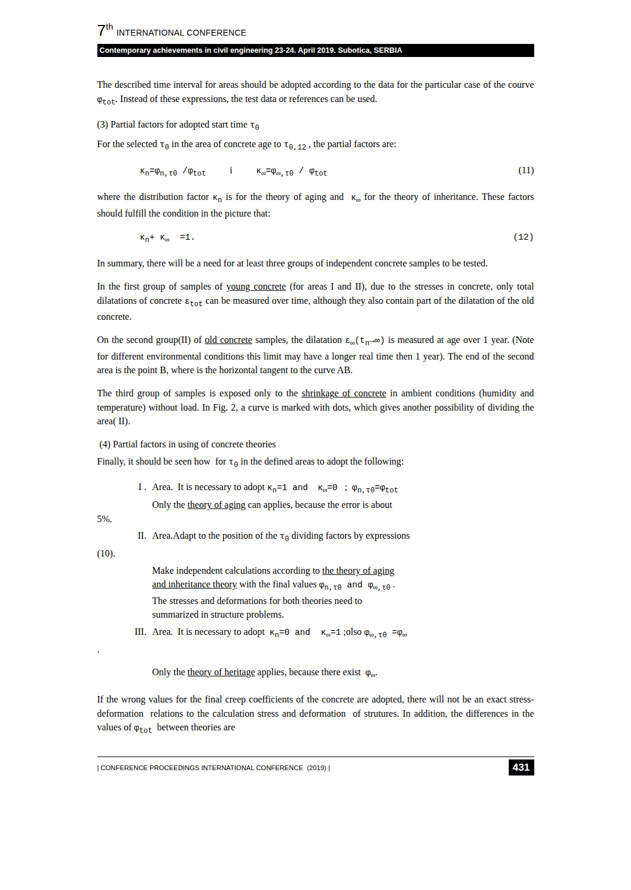7th INTERNATIONAL CONFERENCE Contemporary achievements in civil engineering 23-24. April 2019. Subotica, SERBIA
The described time interval for areas should be adopted according to the data for the particular case of the courve φtot. Instead of these expressions, the test data or references can be used.
(3) Partial factors for adopted start time τ0
For the selected τ0 in the area of concrete age to τ0,12 , the partial factors are:
κn=φn,τ0 /φtot iκ∞=φ∞,τ0 / φtot (11)
where the distribution factor κn is for the theory of aging and κ∞ for the theory of inheritance. These factors should fulfill the condition in the picture that:
κn+ κ∞ =1. (12)
In summary, there will be a need for at least three groups of independent concrete samples to be tested.
In the first group of samples of young concrete (for areas I and II), due to the stresses in concrete, only total dilatations of concrete εtot can be measured over time, although they also contain part of the dilatation of the old concrete.
On the second group(II) of old concrete samples, the dilatation ε∞(tn→∞) is measured at age over 1 year. (Note for different environmental conditions this limit may have a longer real time then 1 year). The end of the second area is the point B, where is the horizontal tangent to the curve AB.
The third group of samples is exposed only to the shrinkage of concrete in ambient conditions (humidity and temperature) without load. In Fig. 2, a curve is marked with dots, which gives another possibility of dividing the area( II).
(4) Partial factors in using of concrete theories
Finally, it should be seen how for τ0 in the defined areas to adopt the following:
I .
Area. It is necessary to adopt κn=1 and κ∞=0 ; φn,τ0=φtot
Only the theory of aging can applies, because the error is about
5%.
II.
Area.Adapt to the position of the τ0 dividing factors by expressions
(10).
Make independent calculations according to the theory of aging
and inheritance theory with the final values φn,τ0 and φ∞,τ0 .
The stresses and deformations for both theories need to
summarized in structure problems.
III.
Area. It is necessary to adopt κn=0 and κ∞=1 ;olso φ∞,τ0 =φ∞
.
Only the theory of heritage applies, because there exist φ∞.
If the wrong values for the final creep coefficients of the concrete are adopted, there will not be an exact stress-deformation relations to the calculation stress and deformation of strutures. In addition, the differences in the values of φtot between theories are
| CONFERENCE PROCEEDINGS INTERNATIONAL CONFERENCE (2019) | 431